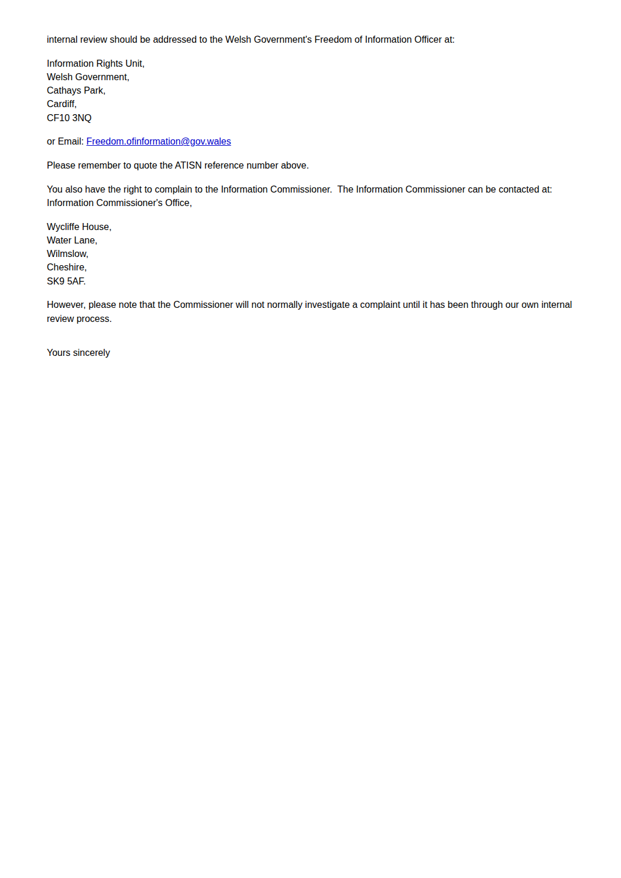internal review should be addressed to the Welsh Government's Freedom of Information Officer at:
Information Rights Unit,
Welsh Government,
Cathays Park,
Cardiff,
CF10 3NQ
or Email: Freedom.ofinformation@gov.wales
Please remember to quote the ATISN reference number above.
You also have the right to complain to the Information Commissioner. The Information Commissioner can be contacted at: Information Commissioner's Office,
Wycliffe House,
Water Lane,
Wilmslow,
Cheshire,
SK9 5AF.
However, please note that the Commissioner will not normally investigate a complaint until it has been through our own internal review process.
Yours sincerely